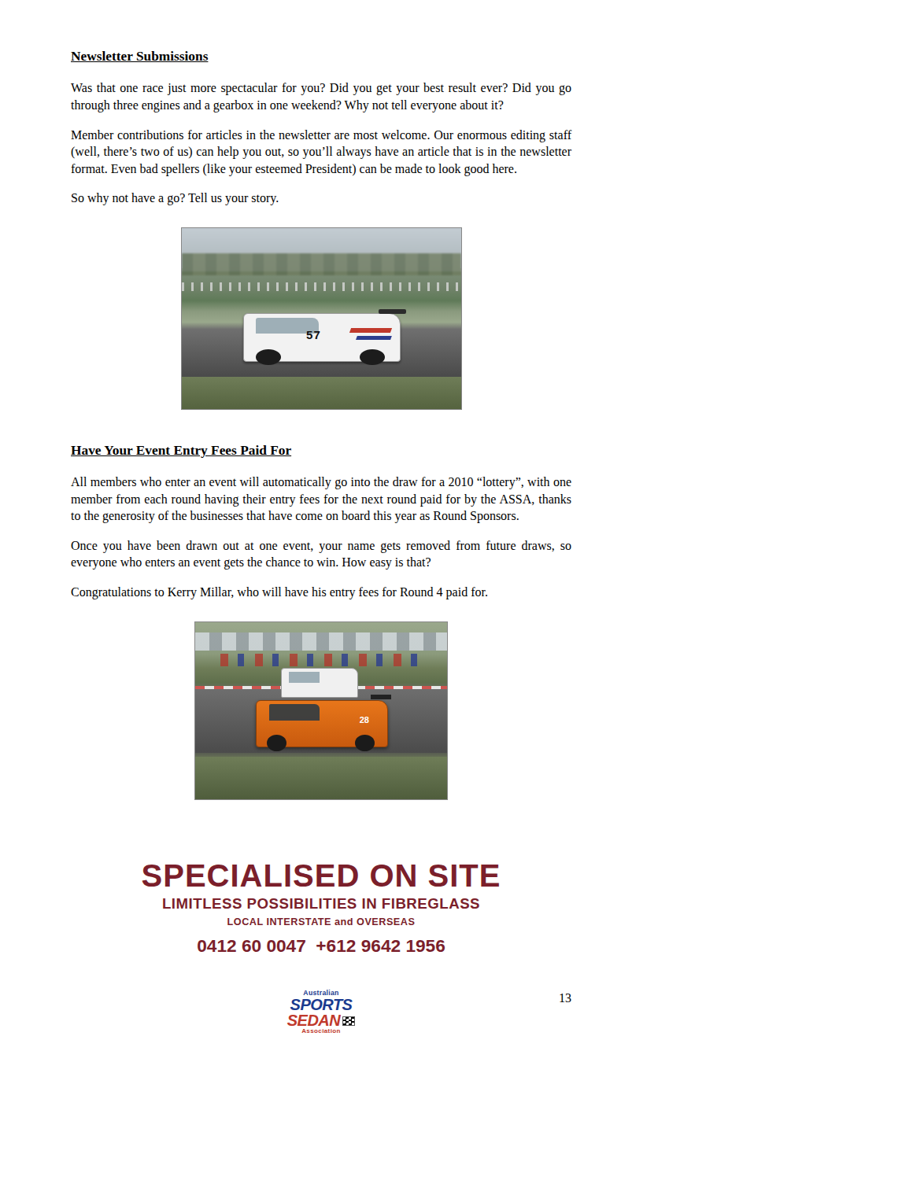Newsletter Submissions
Was that one race just more spectacular for you? Did you get your best result ever? Did you go through three engines and a gearbox in one weekend? Why not tell everyone about it?
Member contributions for articles in the newsletter are most welcome. Our enormous editing staff (well, there’s two of us) can help you out, so you’ll always have an article that is in the newsletter format. Even bad spellers (like your esteemed President) can be made to look good here.
So why not have a go? Tell us your story.
57
Have Your Event Entry Fees Paid For
All members who enter an event will automatically go into the draw for a 2010 “lottery”, with one member from each round having their entry fees for the next round paid for by the ASSA, thanks to the generosity of the businesses that have come on board this year as Round Sponsors.
Once you have been drawn out at one event, your name gets removed from future draws, so everyone who enters an event gets the chance to win. How easy is that?
Congratulations to Kerry Millar, who will have his entry fees for Round 4 paid for.
28
SPECIALISED ON SITE
LIMITLESS POSSIBILITIES IN FIBREGLASS
LOCAL INTERSTATE and OVERSEAS
0412 60 0047 +612 9642 1956
Australian
SPORTS
SEDAN
Association
13